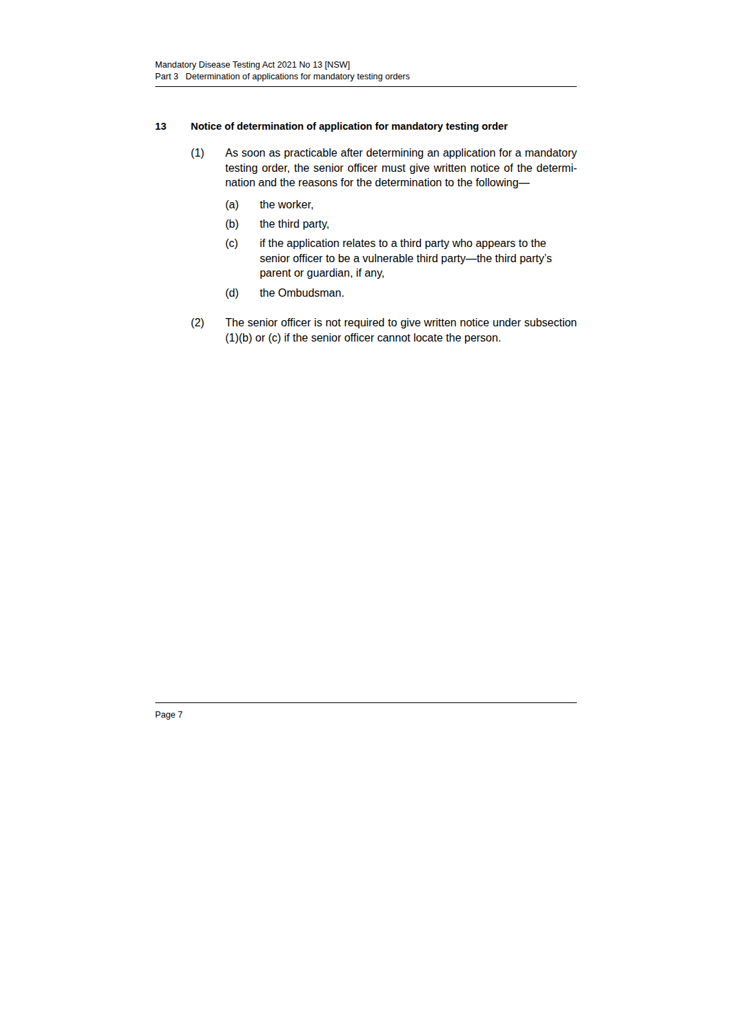Mandatory Disease Testing Act 2021 No 13 [NSW] Part 3 Determination of applications for mandatory testing orders
13
Notice of determination of application for mandatory testing order
(1)
As soon as practicable after determining an application for a mandatory testing order, the senior officer must give written notice of the determination and the reasons for the determination to the following—
(a)
the worker,
(b)
the third party,
(c)
if the application relates to a third party who appears to the senior officer to be a vulnerable third party—the third party’s parent or guardian, if any,
(d)
the Ombudsman.
(2)
The senior officer is not required to give written notice under subsection (1)(b) or (c) if the senior officer cannot locate the person.
Page 7